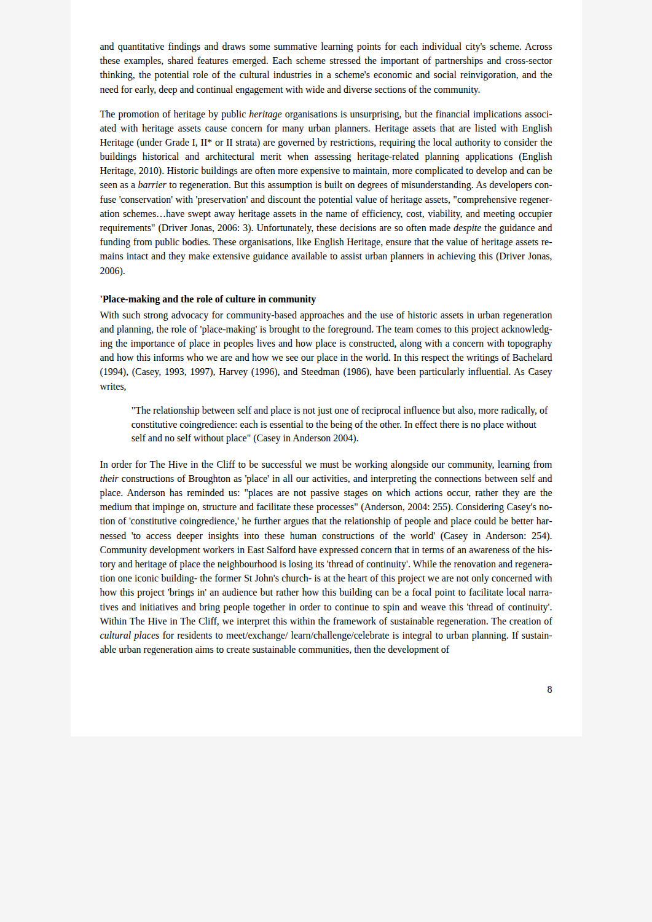and quantitative findings and draws some summative learning points for each individual city's scheme. Across these examples, shared features emerged. Each scheme stressed the important of partnerships and cross-sector thinking, the potential role of the cultural industries in a scheme's economic and social reinvigoration, and the need for early, deep and continual engagement with wide and diverse sections of the community.
The promotion of heritage by public heritage organisations is unsurprising, but the financial implications associated with heritage assets cause concern for many urban planners. Heritage assets that are listed with English Heritage (under Grade I, II* or II strata) are governed by restrictions, requiring the local authority to consider the buildings historical and architectural merit when assessing heritage-related planning applications (English Heritage, 2010). Historic buildings are often more expensive to maintain, more complicated to develop and can be seen as a barrier to regeneration. But this assumption is built on degrees of misunderstanding. As developers confuse 'conservation' with 'preservation' and discount the potential value of heritage assets, "comprehensive regeneration schemes…have swept away heritage assets in the name of efficiency, cost, viability, and meeting occupier requirements" (Driver Jonas, 2006: 3). Unfortunately, these decisions are so often made despite the guidance and funding from public bodies. These organisations, like English Heritage, ensure that the value of heritage assets remains intact and they make extensive guidance available to assist urban planners in achieving this (Driver Jonas, 2006).
'Place-making and the role of culture in community
With such strong advocacy for community-based approaches and the use of historic assets in urban regeneration and planning, the role of 'place-making' is brought to the foreground. The team comes to this project acknowledging the importance of place in peoples lives and how place is constructed, along with a concern with topography and how this informs who we are and how we see our place in the world. In this respect the writings of Bachelard (1994), (Casey, 1993, 1997), Harvey (1996), and Steedman (1986), have been particularly influential. As Casey writes,
"The relationship between self and place is not just one of reciprocal influence but also, more radically, of constitutive coingredience: each is essential to the being of the other. In effect there is no place without self and no self without place" (Casey in Anderson 2004).
In order for The Hive in the Cliff to be successful we must be working alongside our community, learning from their constructions of Broughton as 'place' in all our activities, and interpreting the connections between self and place. Anderson has reminded us: "places are not passive stages on which actions occur, rather they are the medium that impinge on, structure and facilitate these processes" (Anderson, 2004: 255). Considering Casey's notion of 'constitutive coingredience,' he further argues that the relationship of people and place could be better harnessed 'to access deeper insights into these human constructions of the world' (Casey in Anderson: 254). Community development workers in East Salford have expressed concern that in terms of an awareness of the history and heritage of place the neighbourhood is losing its 'thread of continuity'. While the renovation and regeneration one iconic building- the former St John's church- is at the heart of this project we are not only concerned with how this project 'brings in' an audience but rather how this building can be a focal point to facilitate local narratives and initiatives and bring people together in order to continue to spin and weave this 'thread of continuity'. Within The Hive in The Cliff, we interpret this within the framework of sustainable regeneration. The creation of cultural places for residents to meet/exchange/ learn/challenge/celebrate is integral to urban planning. If sustainable urban regeneration aims to create sustainable communities, then the development of
8